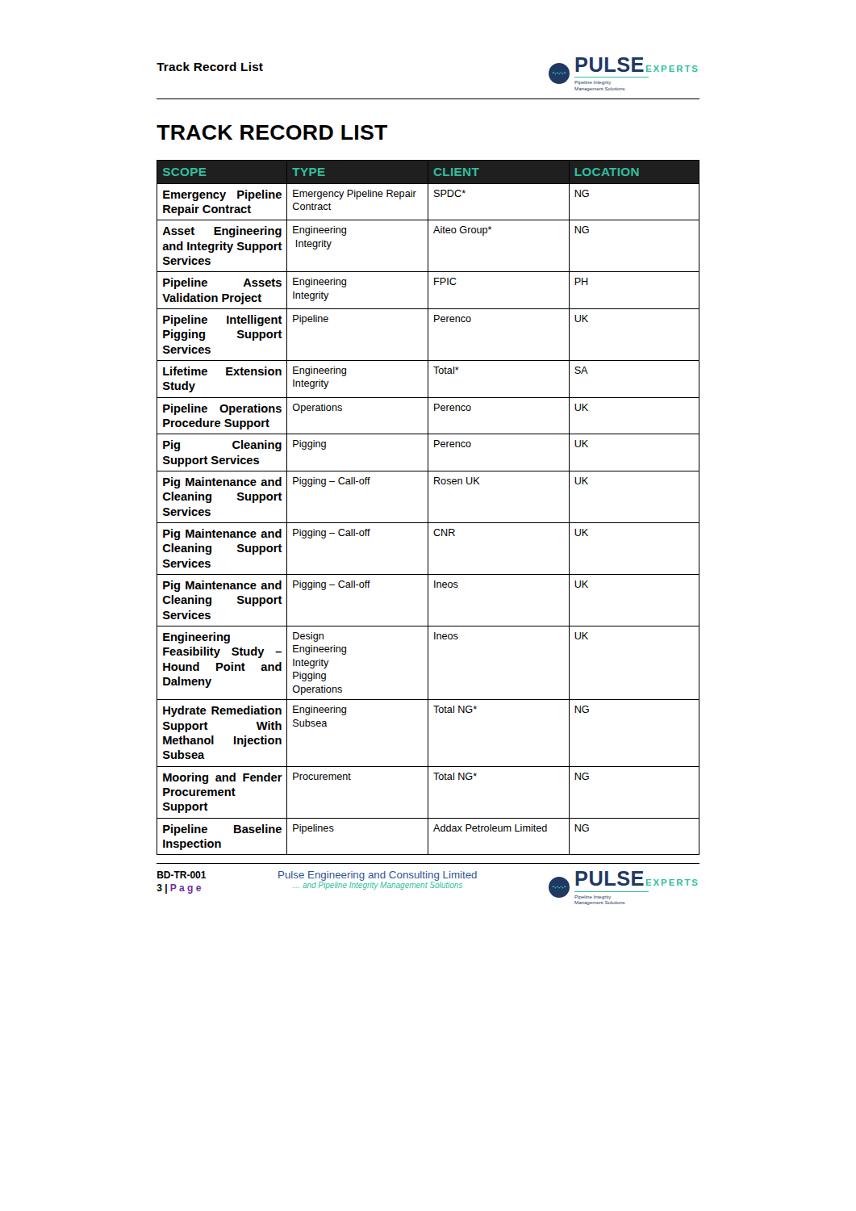Track Record List
PULSE EXPERTS
Pipeline Integrity
Management Solutions
TRACK RECORD LIST
| SCOPE | TYPE | CLIENT | LOCATION |
| --- | --- | --- | --- |
| Emergency Pipeline Repair Contract | Emergency Pipeline Repair Contract | SPDC* | NG |
| Asset Engineering and Integrity Support Services | Engineering Integrity | Aiteo Group* | NG |
| Pipeline Assets Validation Project | Engineering Integrity | FPIC | PH |
| Pipeline Intelligent Pigging Support Services | Pipeline | Perenco | UK |
| Lifetime Extension Study | Engineering Integrity | Total* | SA |
| Pipeline Operations Procedure Support | Operations | Perenco | UK |
| Pig Cleaning Support Services | Pigging | Perenco | UK |
| Pig Maintenance and Cleaning Support Services | Pigging – Call-off | Rosen UK | UK |
| Pig Maintenance and Cleaning Support Services | Pigging – Call-off | CNR | UK |
| Pig Maintenance and Cleaning Support Services | Pigging – Call-off | Ineos | UK |
| Engineering Feasibility Study – Hound Point and Dalmeny | Design Engineering Integrity Pigging Operations | Ineos | UK |
| Hydrate Remediation Support With Methanol Injection Subsea | Engineering Subsea | Total NG* | NG |
| Mooring and Fender Procurement Support | Procurement | Total NG* | NG |
| Pipeline Baseline Inspection | Pipelines | Addax Petroleum Limited | NG |
BD-TR-001
3 | P a g e
Pulse Engineering and Consulting Limited
… and Pipeline Integrity Management Solutions
PULSE EXPERTS
Pipeline Integrity
Management Solutions